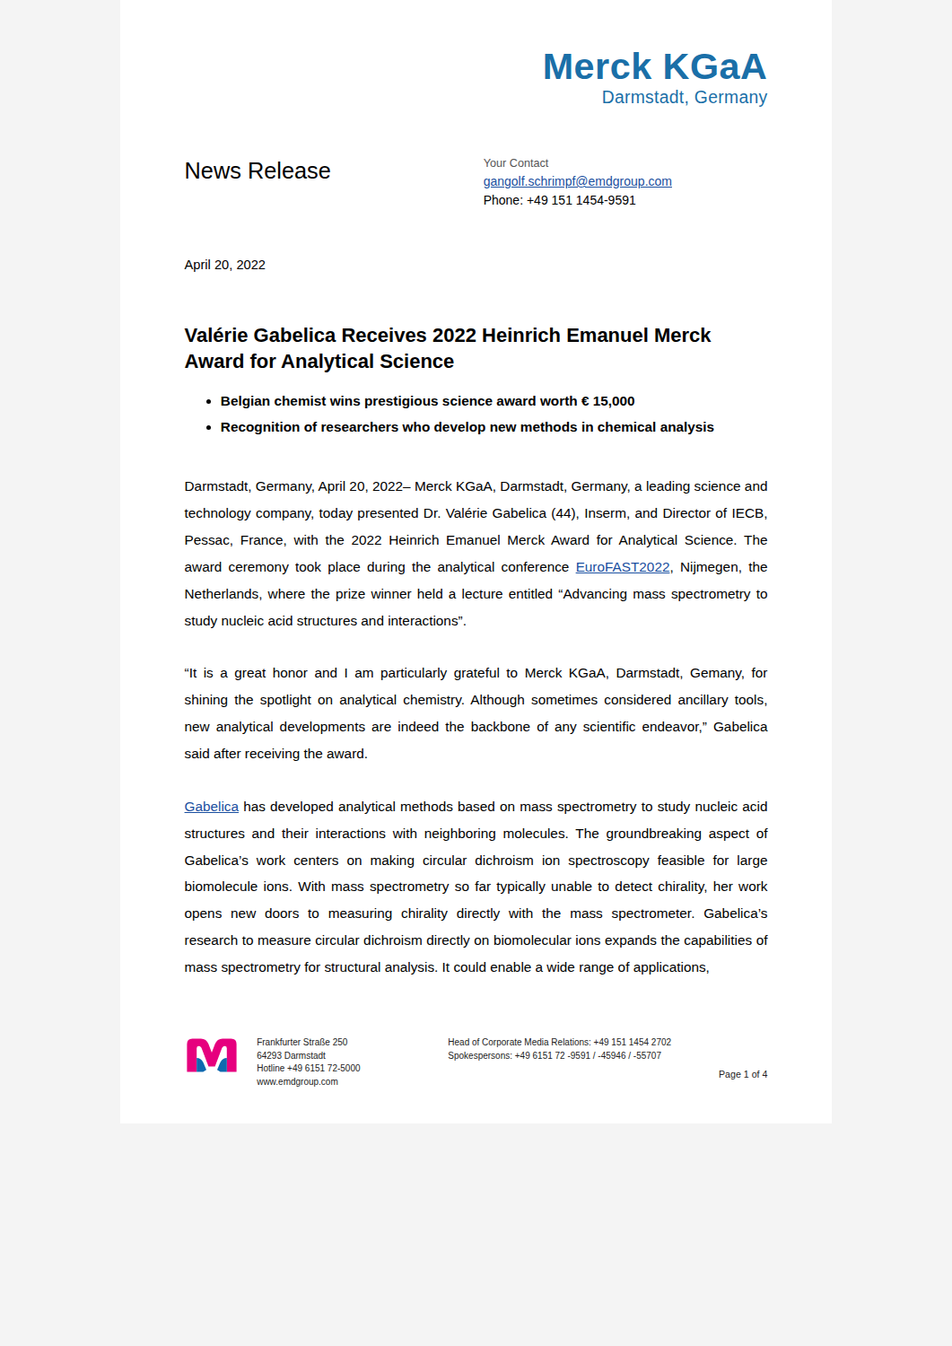Merck KGaA
Darmstadt, Germany
News Release
Your Contact
gangolf.schrimpf@emdgroup.com
Phone: +49 151 1454-9591
April 20, 2022
Valérie Gabelica Receives 2022 Heinrich Emanuel Merck Award for Analytical Science
Belgian chemist wins prestigious science award worth € 15,000
Recognition of researchers who develop new methods in chemical analysis
Darmstadt, Germany, April 20, 2022– Merck KGaA, Darmstadt, Germany, a leading science and technology company, today presented Dr. Valérie Gabelica (44), Inserm, and Director of IECB, Pessac, France, with the 2022 Heinrich Emanuel Merck Award for Analytical Science. The award ceremony took place during the analytical conference EuroFAST2022, Nijmegen, the Netherlands, where the prize winner held a lecture entitled “Advancing mass spectrometry to study nucleic acid structures and interactions”.
“It is a great honor and I am particularly grateful to Merck KGaA, Darmstadt, Gemany, for shining the spotlight on analytical chemistry. Although sometimes considered ancillary tools, new analytical developments are indeed the backbone of any scientific endeavor,” Gabelica said after receiving the award.
Gabelica has developed analytical methods based on mass spectrometry to study nucleic acid structures and their interactions with neighboring molecules. The groundbreaking aspect of Gabelica’s work centers on making circular dichroism ion spectroscopy feasible for large biomolecule ions. With mass spectrometry so far typically unable to detect chirality, her work opens new doors to measuring chirality directly with the mass spectrometer. Gabelica’s research to measure circular dichroism directly on biomolecular ions expands the capabilities of mass spectrometry for structural analysis. It could enable a wide range of applications,
Frankfurter Straße 250
64293 Darmstadt
Hotline +49 6151 72-5000
www.emdgroup.com
Head of Corporate Media Relations: +49 151 1454 2702
Spokespersons: +49 6151 72 -9591 / -45946 / -55707
Page 1 of 4